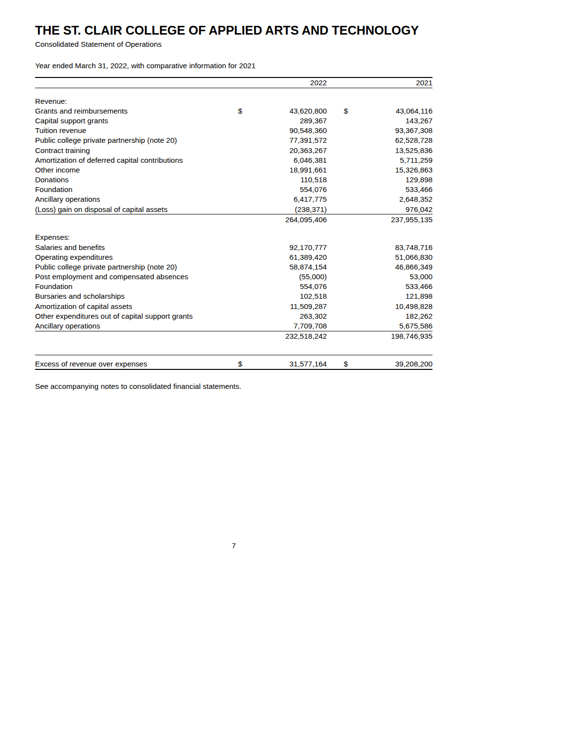THE ST. CLAIR COLLEGE OF APPLIED ARTS AND TECHNOLOGY
Consolidated Statement of Operations
Year ended March 31, 2022, with comparative information for 2021
| | | 2022 | | | 2021 |
| --- | --- | --- | --- | --- | --- |
| Revenue: | | | | | |
| Grants and reimbursements | $ | 43,620,800 | | $ | 43,064,116 |
| Capital support grants | | 289,367 | | | 143,267 |
| Tuition revenue | | 90,548,360 | | | 93,367,308 |
| Public college private partnership (note 20) | | 77,391,572 | | | 62,528,728 |
| Contract training | | 20,363,267 | | | 13,525,836 |
| Amortization of deferred capital contributions | | 6,046,381 | | | 5,711,259 |
| Other income | | 18,991,661 | | | 15,326,863 |
| Donations | | 110,518 | | | 129,898 |
| Foundation | | 554,076 | | | 533,466 |
| Ancillary operations | | 6,417,775 | | | 2,648,352 |
| (Loss) gain on disposal of capital assets | | (238,371) | | | 976,042 |
| | | 264,095,406 | | | 237,955,135 |
| Expenses: | | | | | |
| Salaries and benefits | | 92,170,777 | | | 83,748,716 |
| Operating expenditures | | 61,389,420 | | | 51,066,830 |
| Public college private partnership (note 20) | | 58,874,154 | | | 46,866,349 |
| Post employment and compensated absences | | (55,000) | | | 53,000 |
| Foundation | | 554,076 | | | 533,466 |
| Bursaries and scholarships | | 102,518 | | | 121,898 |
| Amortization of capital assets | | 11,509,287 | | | 10,498,828 |
| Other expenditures out of capital support grants | | 263,302 | | | 182,262 |
| Ancillary operations | | 7,709,708 | | | 5,675,586 |
| | | 232,518,242 | | | 198,746,935 |
| Excess of revenue over expenses | $ | 31,577,164 | | $ | 39,208,200 |
See accompanying notes to consolidated financial statements.
7